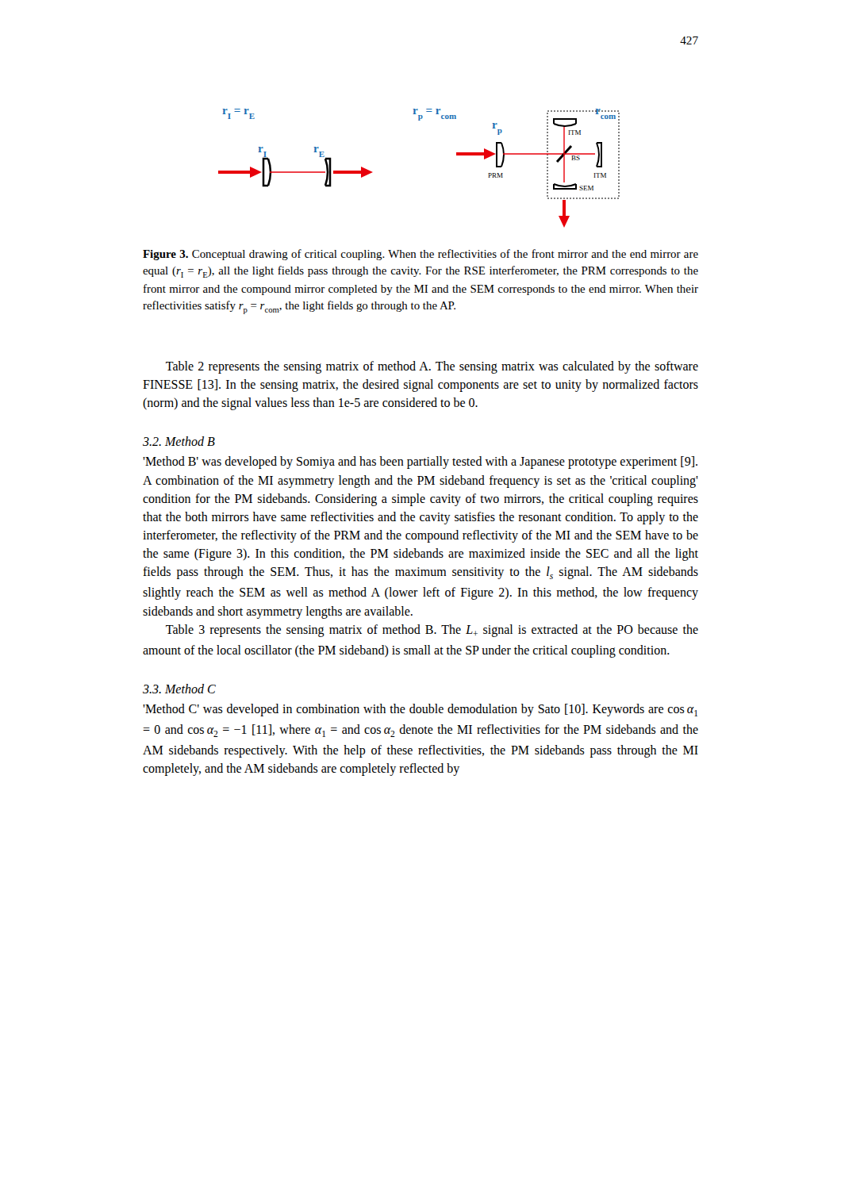427
rI = rE rI rE rp = rcom rp rcom PRM BS ITM ITM SEM
Figure 3. Conceptual drawing of critical coupling. When the reflectivities of the front mirror and the end mirror are equal (rI = rE), all the light fields pass through the cavity. For the RSE interferometer, the PRM corresponds to the front mirror and the compound mirror completed by the MI and the SEM corresponds to the end mirror. When their reflectivities satisfy rp = rcom, the light fields go through to the AP.
Table 2 represents the sensing matrix of method A. The sensing matrix was calculated by the software FINESSE [13]. In the sensing matrix, the desired signal components are set to unity by normalized factors (norm) and the signal values less than 1e-5 are considered to be 0.
3.2. Method B
'Method B' was developed by Somiya and has been partially tested with a Japanese prototype experiment [9]. A combination of the MI asymmetry length and the PM sideband frequency is set as the 'critical coupling' condition for the PM sidebands. Considering a simple cavity of two mirrors, the critical coupling requires that the both mirrors have same reflectivities and the cavity satisfies the resonant condition. To apply to the interferometer, the reflectivity of the PRM and the compound reflectivity of the MI and the SEM have to be the same (Figure 3). In this condition, the PM sidebands are maximized inside the SEC and all the light fields pass through the SEM. Thus, it has the maximum sensitivity to the ls signal. The AM sidebands slightly reach the SEM as well as method A (lower left of Figure 2). In this method, the low frequency sidebands and short asymmetry lengths are available.
Table 3 represents the sensing matrix of method B. The L+ signal is extracted at the PO because the amount of the local oscillator (the PM sideband) is small at the SP under the critical coupling condition.
3.3. Method C
'Method C' was developed in combination with the double demodulation by Sato [10]. Keywords are cos α1 = 0 and cos α2 = −1 [11], where α1 = and cos α2 denote the MI reflectivities for the PM sidebands and the AM sidebands respectively. With the help of these reflectivities, the PM sidebands pass through the MI completely, and the AM sidebands are completely reflected by